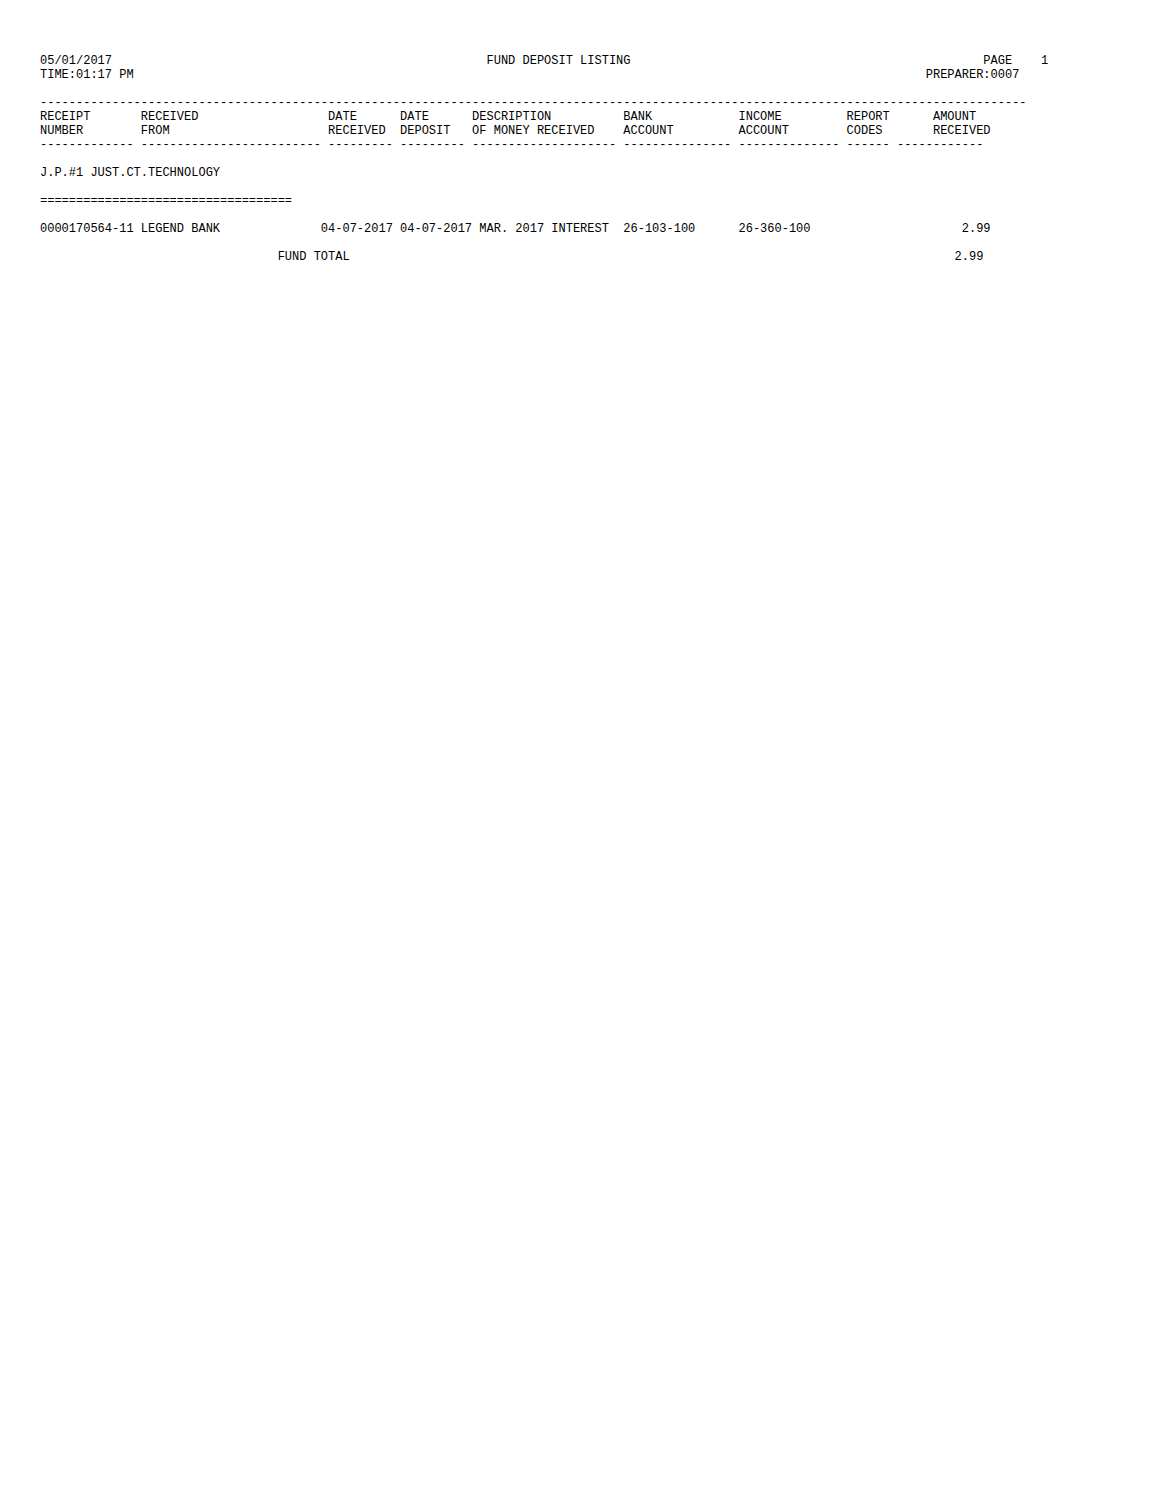05/01/2017 FUND DEPOSIT LISTING PAGE 1 TIME:01:17 PM PREPARER:0007 ----------------------------------------------------------------------------------------------------------------------------------------- RECEIPT RECEIVED DATE DATE DESCRIPTION BANK INCOME REPORT AMOUNT NUMBER FROM RECEIVED DEPOSIT OF MONEY RECEIVED ACCOUNT ACCOUNT CODES RECEIVED ------------- ------------------------- --------- --------- -------------------- --------------- -------------- ------ ------------ J.P.#1 JUST.CT.TECHNOLOGY =================================== 0000170564-11 LEGEND BANK 04-07-2017 04-07-2017 MAR. 2017 INTEREST 26-103-100 26-360-100 2.99 FUND TOTAL 2.99